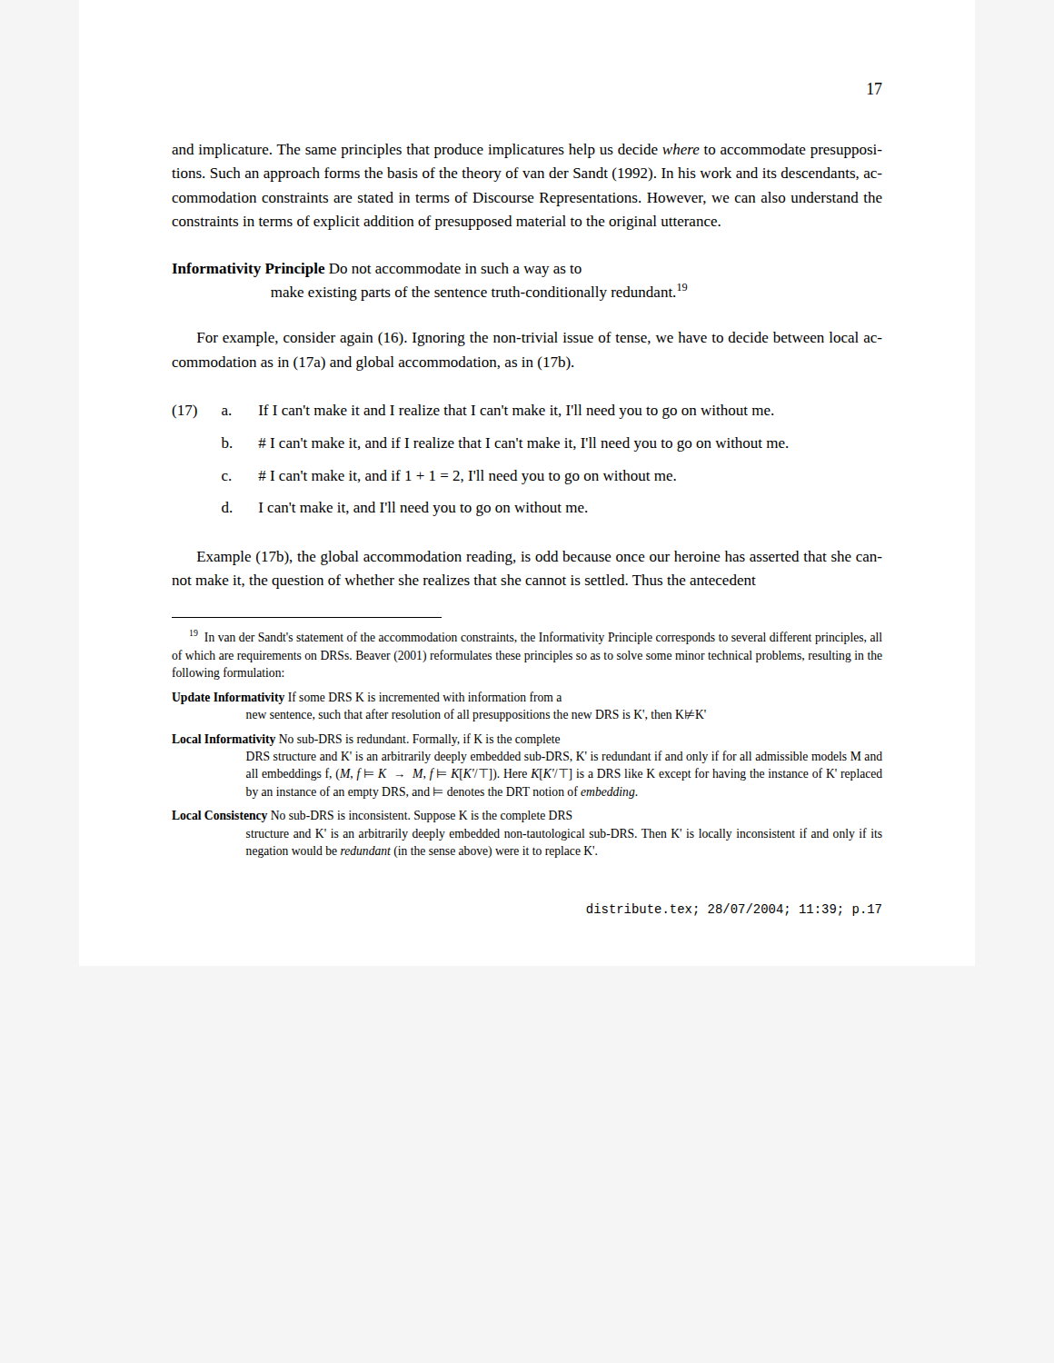17
and implicature. The same principles that produce implicatures help us decide where to accommodate presuppositions. Such an approach forms the basis of the theory of van der Sandt (1992). In his work and its descendants, accommodation constraints are stated in terms of Discourse Representations. However, we can also understand the constraints in terms of explicit addition of presupposed material to the original utterance.
Informativity Principle Do not accommodate in such a way as to make existing parts of the sentence truth-conditionally redundant.19
For example, consider again (16). Ignoring the non-trivial issue of tense, we have to decide between local accommodation as in (17a) and global accommodation, as in (17b).
| (17) | a. | If I can't make it and I realize that I can't make it, I'll need you to go on without me. |
| | b. | # I can't make it, and if I realize that I can't make it, I'll need you to go on without me. |
| | c. | # I can't make it, and if 1 + 1 = 2, I'll need you to go on without me. |
| | d. | I can't make it, and I'll need you to go on without me. |
Example (17b), the global accommodation reading, is odd because once our heroine has asserted that she cannot make it, the question of whether she realizes that she cannot is settled. Thus the antecedent
19 In van der Sandt's statement of the accommodation constraints, the Informativity Principle corresponds to several different principles, all of which are requirements on DRSs. Beaver (2001) reformulates these principles so as to solve some minor technical problems, resulting in the following formulation:
Update Informativity If some DRS K is incremented with information from a new sentence, such that after resolution of all presuppositions the new DRS is K', then K⊭K'
Local Informativity No sub-DRS is redundant. Formally, if K is the complete DRS structure and K' is an arbitrarily deeply embedded sub-DRS, K' is redundant if and only if for all admissible models M and all embeddings f, (M, f ⊨ K → M, f ⊨ K[K′/⊤]). Here K[K′/⊤] is a DRS like K except for having the instance of K' replaced by an instance of an empty DRS, and ⊨ denotes the DRT notion of embedding.
Local Consistency No sub-DRS is inconsistent. Suppose K is the complete DRS structure and K' is an arbitrarily deeply embedded non-tautological sub-DRS. Then K' is locally inconsistent if and only if its negation would be redundant (in the sense above) were it to replace K'.
distribute.tex; 28/07/2004; 11:39; p.17